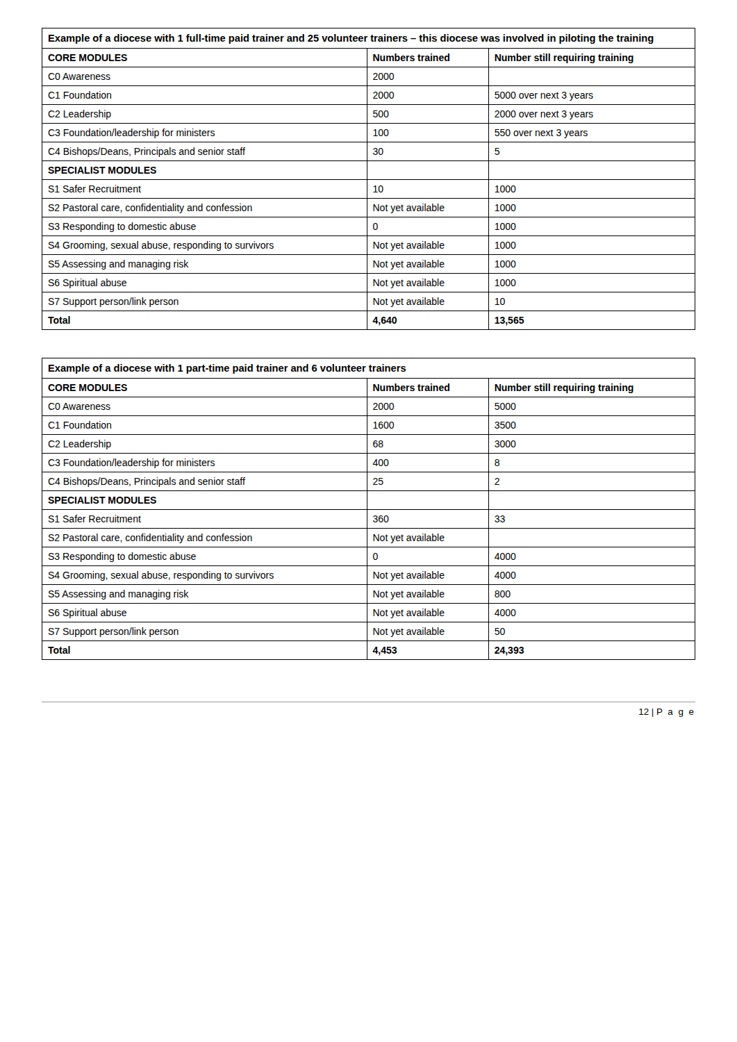Example of a diocese with 1 full-time paid trainer and 25 volunteer trainers – this diocese was involved in piloting the training
| CORE MODULES | Numbers trained | Number still requiring training |
| --- | --- | --- |
| C0 Awareness | 2000 | |
| C1 Foundation | 2000 | 5000 over next 3 years |
| C2 Leadership | 500 | 2000 over next 3 years |
| C3 Foundation/leadership for ministers | 100 | 550 over next 3 years |
| C4 Bishops/Deans, Principals and senior staff | 30 | 5 |
| SPECIALIST MODULES | | |
| S1 Safer Recruitment | 10 | 1000 |
| S2 Pastoral care, confidentiality and confession | Not yet available | 1000 |
| S3 Responding to domestic abuse | 0 | 1000 |
| S4 Grooming, sexual abuse, responding to survivors | Not yet available | 1000 |
| S5 Assessing and managing risk | Not yet available | 1000 |
| S6 Spiritual abuse | Not yet available | 1000 |
| S7 Support person/link person | Not yet available | 10 |
| Total | 4,640 | 13,565 |
Example of a diocese with 1 part-time paid trainer and 6 volunteer trainers
| CORE MODULES | Numbers trained | Number still requiring training |
| --- | --- | --- |
| C0 Awareness | 2000 | 5000 |
| C1 Foundation | 1600 | 3500 |
| C2 Leadership | 68 | 3000 |
| C3 Foundation/leadership for ministers | 400 | 8 |
| C4 Bishops/Deans, Principals and senior staff | 25 | 2 |
| SPECIALIST MODULES | | |
| S1 Safer Recruitment | 360 | 33 |
| S2 Pastoral care, confidentiality and confession | Not yet available | |
| S3 Responding to domestic abuse | 0 | 4000 |
| S4 Grooming, sexual abuse, responding to survivors | Not yet available | 4000 |
| S5 Assessing and managing risk | Not yet available | 800 |
| S6 Spiritual abuse | Not yet available | 4000 |
| S7 Support person/link person | Not yet available | 50 |
| Total | 4,453 | 24,393 |
12 | P a g e